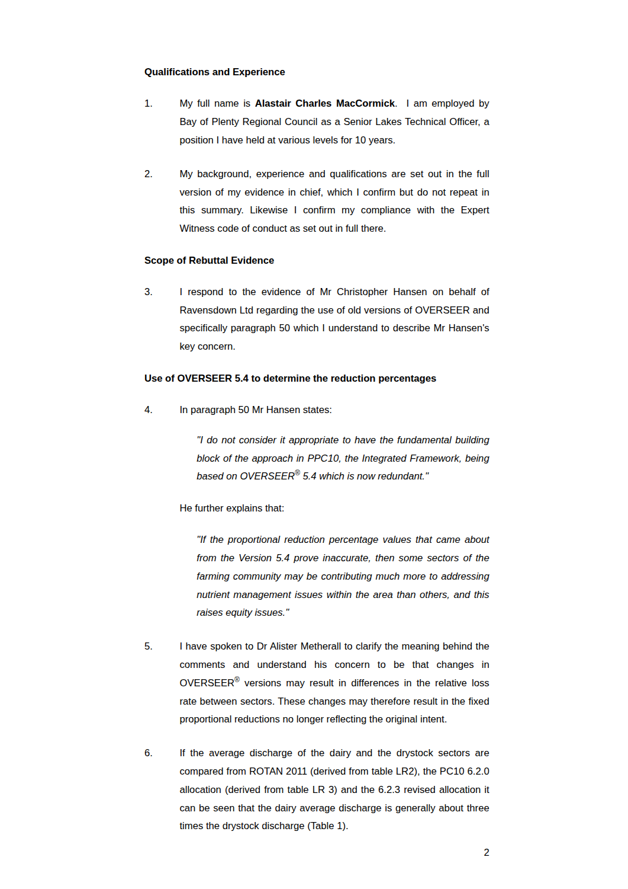Qualifications and Experience
1. My full name is Alastair Charles MacCormick. I am employed by Bay of Plenty Regional Council as a Senior Lakes Technical Officer, a position I have held at various levels for 10 years.
2. My background, experience and qualifications are set out in the full version of my evidence in chief, which I confirm but do not repeat in this summary. Likewise I confirm my compliance with the Expert Witness code of conduct as set out in full there.
Scope of Rebuttal Evidence
3. I respond to the evidence of Mr Christopher Hansen on behalf of Ravensdown Ltd regarding the use of old versions of OVERSEER and specifically paragraph 50 which I understand to describe Mr Hansen's key concern.
Use of OVERSEER 5.4 to determine the reduction percentages
4. In paragraph 50 Mr Hansen states:
"I do not consider it appropriate to have the fundamental building block of the approach in PPC10, the Integrated Framework, being based on OVERSEER® 5.4 which is now redundant."
He further explains that:
"If the proportional reduction percentage values that came about from the Version 5.4 prove inaccurate, then some sectors of the farming community may be contributing much more to addressing nutrient management issues within the area than others, and this raises equity issues."
5. I have spoken to Dr Alister Metherall to clarify the meaning behind the comments and understand his concern to be that changes in OVERSEER® versions may result in differences in the relative loss rate between sectors. These changes may therefore result in the fixed proportional reductions no longer reflecting the original intent.
6. If the average discharge of the dairy and the drystock sectors are compared from ROTAN 2011 (derived from table LR2), the PC10 6.2.0 allocation (derived from table LR 3) and the 6.2.3 revised allocation it can be seen that the dairy average discharge is generally about three times the drystock discharge (Table 1).
2